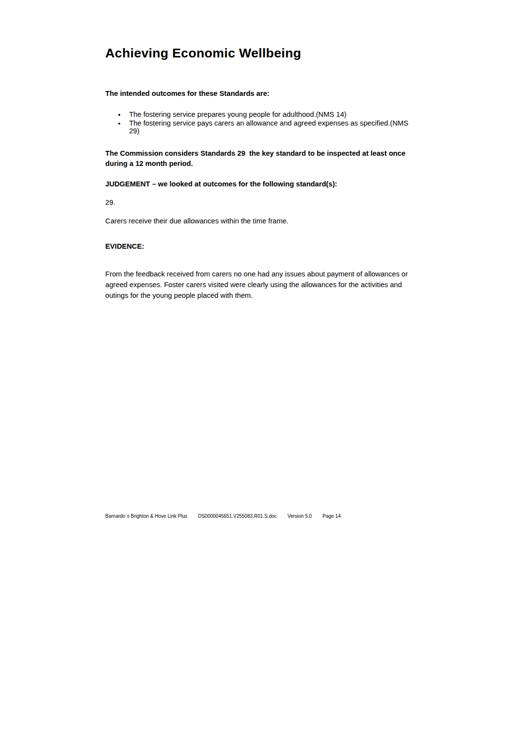Achieving Economic Wellbeing
The intended outcomes for these Standards are:
The fostering service prepares young people for adulthood.(NMS 14)
The fostering service pays carers an allowance and agreed expenses as specified.(NMS 29)
The Commission considers Standards 29 the key standard to be inspected at least once during a 12 month period.
JUDGEMENT – we looked at outcomes for the following standard(s):
29.
Carers receive their due allowances within the time frame.
EVIDENCE:
From the feedback received from carers no one had any issues about payment of allowances or agreed expenses. Foster carers visited were clearly using the allowances for the activities and outings for the young people placed with them.
Barnardo`s Brighton & Hove Link Plus DS0000045651.V255083.R01.S.doc Version 5.0 Page 14